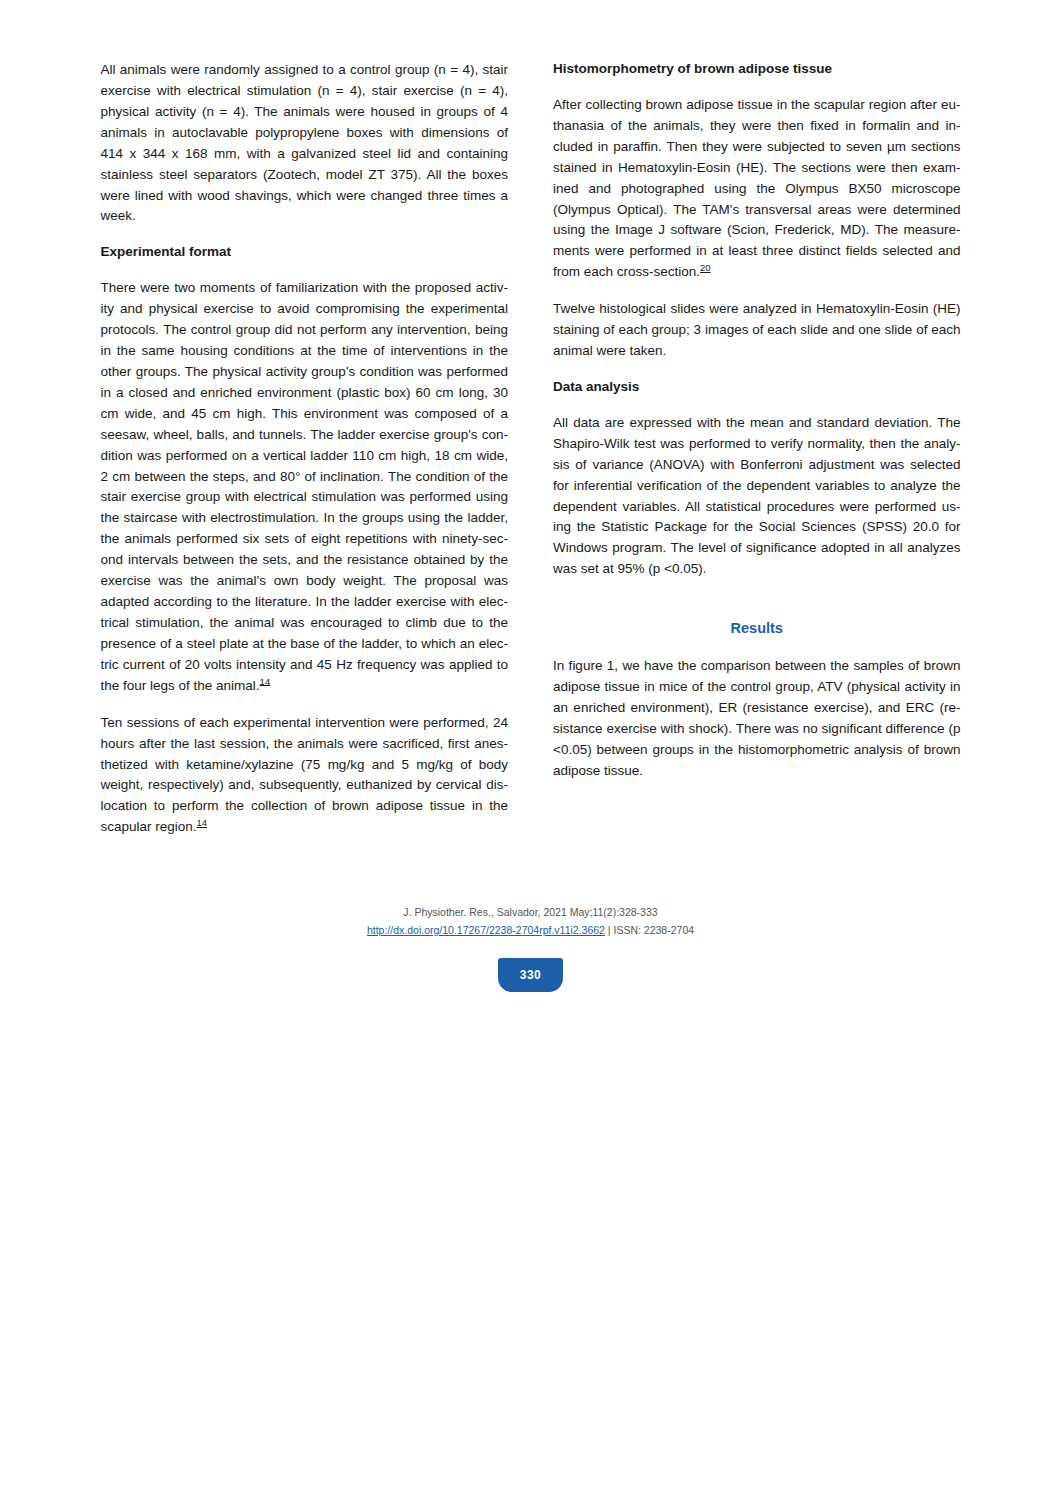All animals were randomly assigned to a control group (n = 4), stair exercise with electrical stimulation (n = 4), stair exercise (n = 4), physical activity (n = 4). The animals were housed in groups of 4 animals in autoclavable polypropylene boxes with dimensions of 414 x 344 x 168 mm, with a galvanized steel lid and containing stainless steel separators (Zootech, model ZT 375). All the boxes were lined with wood shavings, which were changed three times a week.
Experimental format
There were two moments of familiarization with the proposed activity and physical exercise to avoid compromising the experimental protocols. The control group did not perform any intervention, being in the same housing conditions at the time of interventions in the other groups. The physical activity group's condition was performed in a closed and enriched environment (plastic box) 60 cm long, 30 cm wide, and 45 cm high. This environment was composed of a seesaw, wheel, balls, and tunnels. The ladder exercise group's condition was performed on a vertical ladder 110 cm high, 18 cm wide, 2 cm between the steps, and 80° of inclination. The condition of the stair exercise group with electrical stimulation was performed using the staircase with electrostimulation. In the groups using the ladder, the animals performed six sets of eight repetitions with ninety-second intervals between the sets, and the resistance obtained by the exercise was the animal's own body weight. The proposal was adapted according to the literature. In the ladder exercise with electrical stimulation, the animal was encouraged to climb due to the presence of a steel plate at the base of the ladder, to which an electric current of 20 volts intensity and 45 Hz frequency was applied to the four legs of the animal.14
Ten sessions of each experimental intervention were performed, 24 hours after the last session, the animals were sacrificed, first anesthetized with ketamine/xylazine (75 mg/kg and 5 mg/kg of body weight, respectively) and, subsequently, euthanized by cervical dislocation to perform the collection of brown adipose tissue in the scapular region.14
Histomorphometry of brown adipose tissue
After collecting brown adipose tissue in the scapular region after euthanasia of the animals, they were then fixed in formalin and included in paraffin. Then they were subjected to seven µm sections stained in Hematoxylin-Eosin (HE). The sections were then examined and photographed using the Olympus BX50 microscope (Olympus Optical). The TAM's transversal areas were determined using the Image J software (Scion, Frederick, MD). The measurements were performed in at least three distinct fields selected and from each cross-section.20
Twelve histological slides were analyzed in Hematoxylin-Eosin (HE) staining of each group; 3 images of each slide and one slide of each animal were taken.
Data analysis
All data are expressed with the mean and standard deviation. The Shapiro-Wilk test was performed to verify normality, then the analysis of variance (ANOVA) with Bonferroni adjustment was selected for inferential verification of the dependent variables to analyze the dependent variables. All statistical procedures were performed using the Statistic Package for the Social Sciences (SPSS) 20.0 for Windows program. The level of significance adopted in all analyzes was set at 95% (p <0.05).
Results
In figure 1, we have the comparison between the samples of brown adipose tissue in mice of the control group, ATV (physical activity in an enriched environment), ER (resistance exercise), and ERC (resistance exercise with shock). There was no significant difference (p <0.05) between groups in the histomorphometric analysis of brown adipose tissue.
J. Physiother. Res., Salvador, 2021 May;11(2):328-333
http://dx.doi.org/10.17267/2238-2704rpf.v11i2.3662 | ISSN: 2238-2704
330